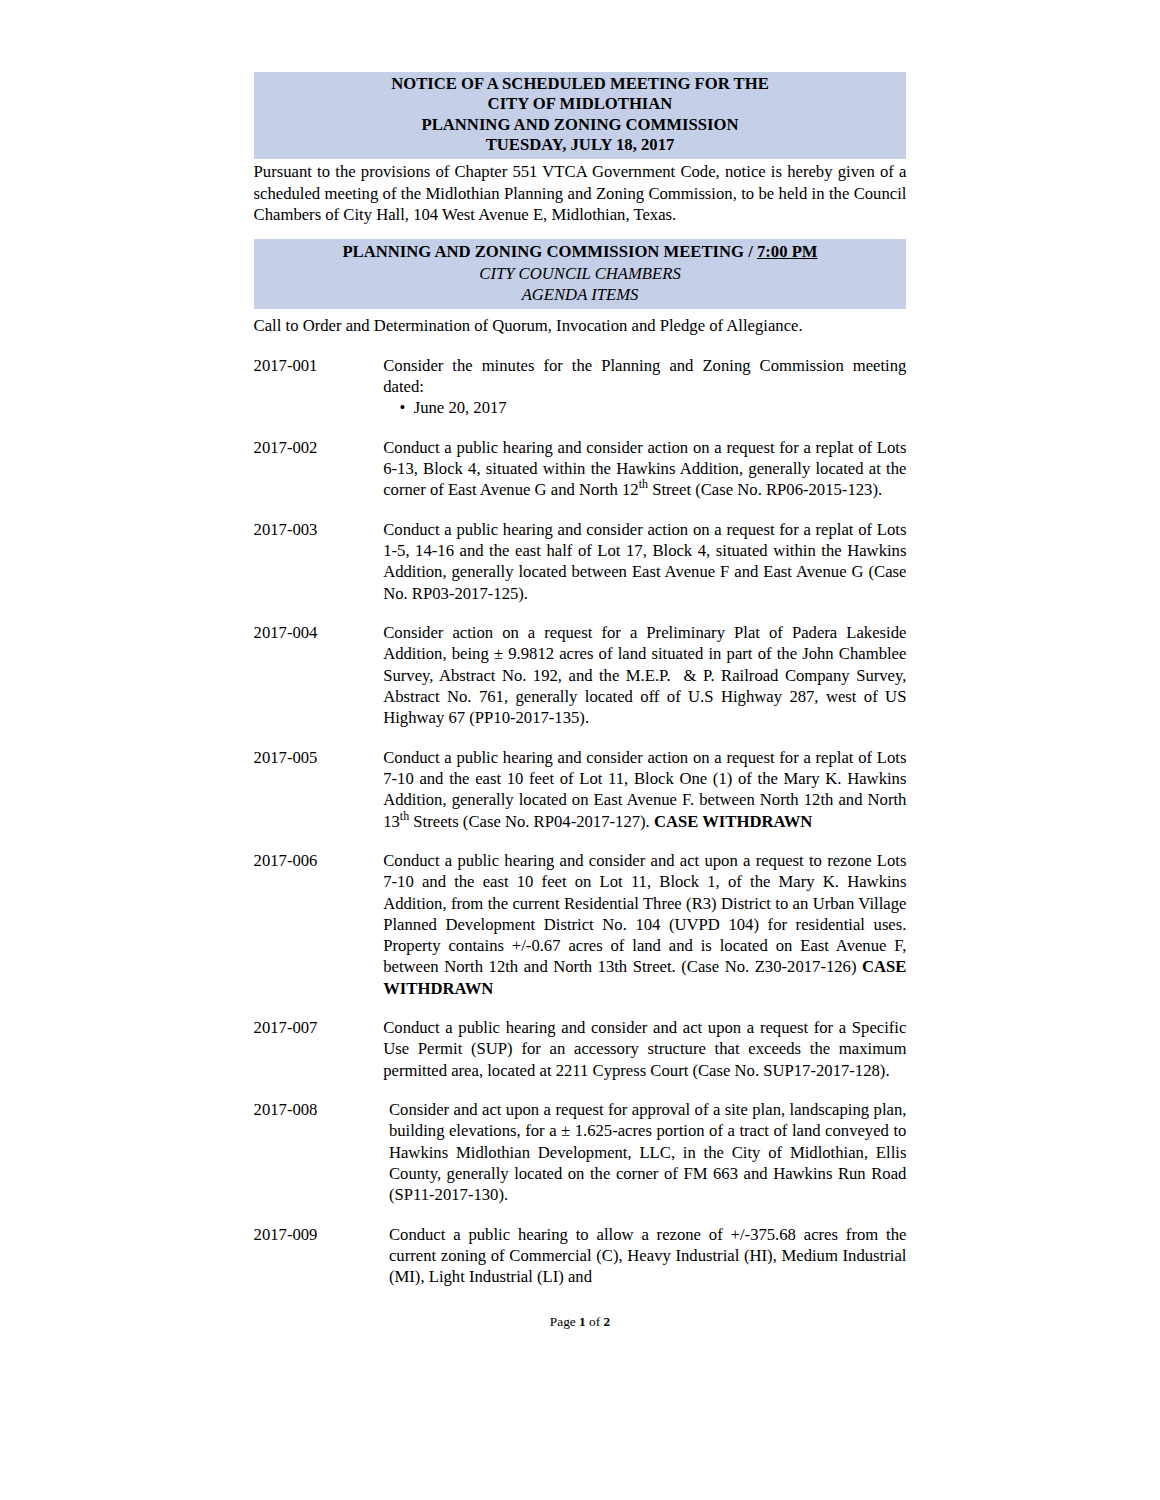NOTICE OF A SCHEDULED MEETING FOR THE
CITY OF MIDLOTHIAN
PLANNING AND ZONING COMMISSION
TUESDAY, JULY 18, 2017
Pursuant to the provisions of Chapter 551 VTCA Government Code, notice is hereby given of a scheduled meeting of the Midlothian Planning and Zoning Commission, to be held in the Council Chambers of City Hall, 104 West Avenue E, Midlothian, Texas.
PLANNING AND ZONING COMMISSION MEETING / 7:00 PM
CITY COUNCIL CHAMBERS
AGENDA ITEMS
Call to Order and Determination of Quorum, Invocation and Pledge of Allegiance.
2017-001
Consider the minutes for the Planning and Zoning Commission meeting dated:
June 20, 2017
2017-002
Conduct a public hearing and consider action on a request for a replat of Lots 6-13, Block 4, situated within the Hawkins Addition, generally located at the corner of East Avenue G and North 12th Street (Case No. RP06-2015-123).
2017-003
Conduct a public hearing and consider action on a request for a replat of Lots 1-5, 14-16 and the east half of Lot 17, Block 4, situated within the Hawkins Addition, generally located between East Avenue F and East Avenue G (Case No. RP03-2017-125).
2017-004
Consider action on a request for a Preliminary Plat of Padera Lakeside Addition, being ± 9.9812 acres of land situated in part of the John Chamblee Survey, Abstract No. 192, and the M.E.P. & P. Railroad Company Survey, Abstract No. 761, generally located off of U.S Highway 287, west of US Highway 67 (PP10-2017-135).
2017-005
Conduct a public hearing and consider action on a request for a replat of Lots 7-10 and the east 10 feet of Lot 11, Block One (1) of the Mary K. Hawkins Addition, generally located on East Avenue F. between North 12th and North 13th Streets (Case No. RP04-2017-127). CASE WITHDRAWN
2017-006
Conduct a public hearing and consider and act upon a request to rezone Lots 7-10 and the east 10 feet on Lot 11, Block 1, of the Mary K. Hawkins Addition, from the current Residential Three (R3) District to an Urban Village Planned Development District No. 104 (UVPD 104) for residential uses. Property contains +/-0.67 acres of land and is located on East Avenue F, between North 12th and North 13th Street. (Case No. Z30-2017-126) CASE WITHDRAWN
2017-007
Conduct a public hearing and consider and act upon a request for a Specific Use Permit (SUP) for an accessory structure that exceeds the maximum permitted area, located at 2211 Cypress Court (Case No. SUP17-2017-128).
2017-008
Consider and act upon a request for approval of a site plan, landscaping plan, building elevations, for a ± 1.625-acres portion of a tract of land conveyed to Hawkins Midlothian Development, LLC, in the City of Midlothian, Ellis County, generally located on the corner of FM 663 and Hawkins Run Road (SP11-2017-130).
2017-009
Conduct a public hearing to allow a rezone of +/-375.68 acres from the current zoning of Commercial (C), Heavy Industrial (HI), Medium Industrial (MI), Light Industrial (LI) and
Page 1 of 2